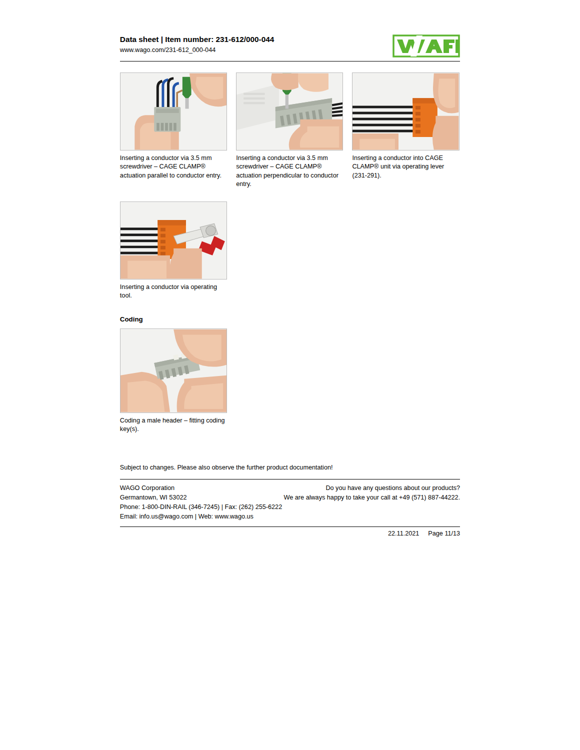Data sheet | Item number: 231-612/000-044
www.wago.com/231-612_000-044
Inserting a conductor via 3.5 mm screwdriver – CAGE CLAMP® actuation parallel to conductor entry.
Inserting a conductor via 3.5 mm screwdriver – CAGE CLAMP® actuation perpendicular to conductor entry.
Inserting a conductor into CAGE CLAMP® unit via operating lever (231-291).
Inserting a conductor via operating tool.
Coding
Coding a male header – fitting coding key(s).
Subject to changes. Please also observe the further product documentation!
WAGO Corporation
Germantown, WI 53022
Phone: 1-800-DIN-RAIL (346-7245) | Fax: (262) 255-6222
Email: info.us@wago.com | Web: www.wago.us
Do you have any questions about our products?
We are always happy to take your call at +49 (571) 887-44222.
22.11.2021 Page 11/13